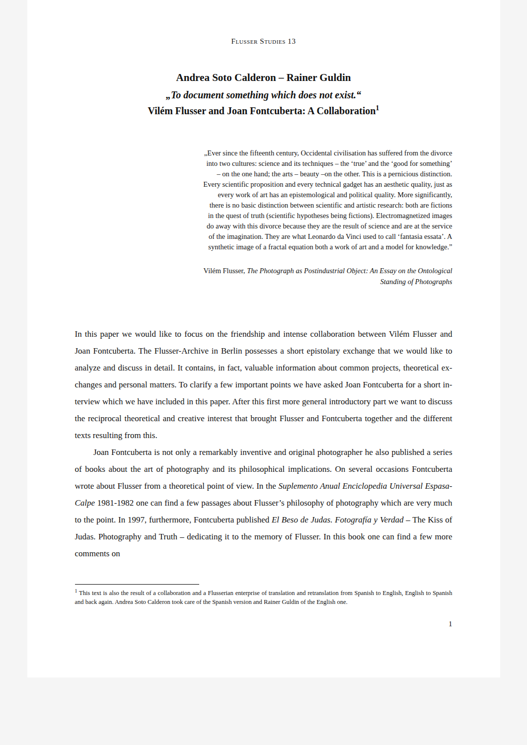Flusser Studies 13
Andrea Soto Calderon – Rainer Guldin
„To document something which does not exist.“
Vilém Flusser and Joan Fontcuberta: A Collaboration1
„Ever since the fifteenth century, Occidental civilisation has suffered from the divorce into two cultures: science and its techniques – the ‘true’ and the ‘good for something’ – on the one hand; the arts – beauty –on the other. This is a pernicious distinction. Every scientific proposition and every technical gadget has an aesthetic quality, just as every work of art has an epistemological and political quality. More significantly, there is no basic distinction between scientific and artistic research: both are fictions in the quest of truth (scientific hypotheses being fictions). Electromagnetized images do away with this divorce because they are the result of science and are at the service of the imagination. They are what Leonardo da Vinci used to call ‘fantasia essata’. A synthetic image of a fractal equation both a work of art and a model for knowledge.”
Vilém Flusser, The Photograph as Postindustrial Object: An Essay on the Ontological Standing of Photographs
In this paper we would like to focus on the friendship and intense collaboration between Vilém Flusser and Joan Fontcuberta. The Flusser-Archive in Berlin possesses a short epistolary exchange that we would like to analyze and discuss in detail. It contains, in fact, valuable information about common projects, theoretical exchanges and personal matters. To clarify a few important points we have asked Joan Fontcuberta for a short interview which we have included in this paper. After this first more general introductory part we want to discuss the reciprocal theoretical and creative interest that brought Flusser and Fontcuberta together and the different texts resulting from this.
Joan Fontcuberta is not only a remarkably inventive and original photographer he also published a series of books about the art of photography and its philosophical implications. On several occasions Fontcuberta wrote about Flusser from a theoretical point of view. In the Suplemento Anual Enciclopedia Universal Espasa-Calpe 1981-1982 one can find a few passages about Flusser’s philosophy of photography which are very much to the point. In 1997, furthermore, Fontcuberta published El Beso de Judas. Fotografía y Verdad – The Kiss of Judas. Photography and Truth – dedicating it to the memory of Flusser. In this book one can find a few more comments on
1 This text is also the result of a collaboration and a Flusserian enterprise of translation and retranslation from Spanish to English, English to Spanish and back again. Andrea Soto Calderon took care of the Spanish version and Rainer Guldin of the English one.
1